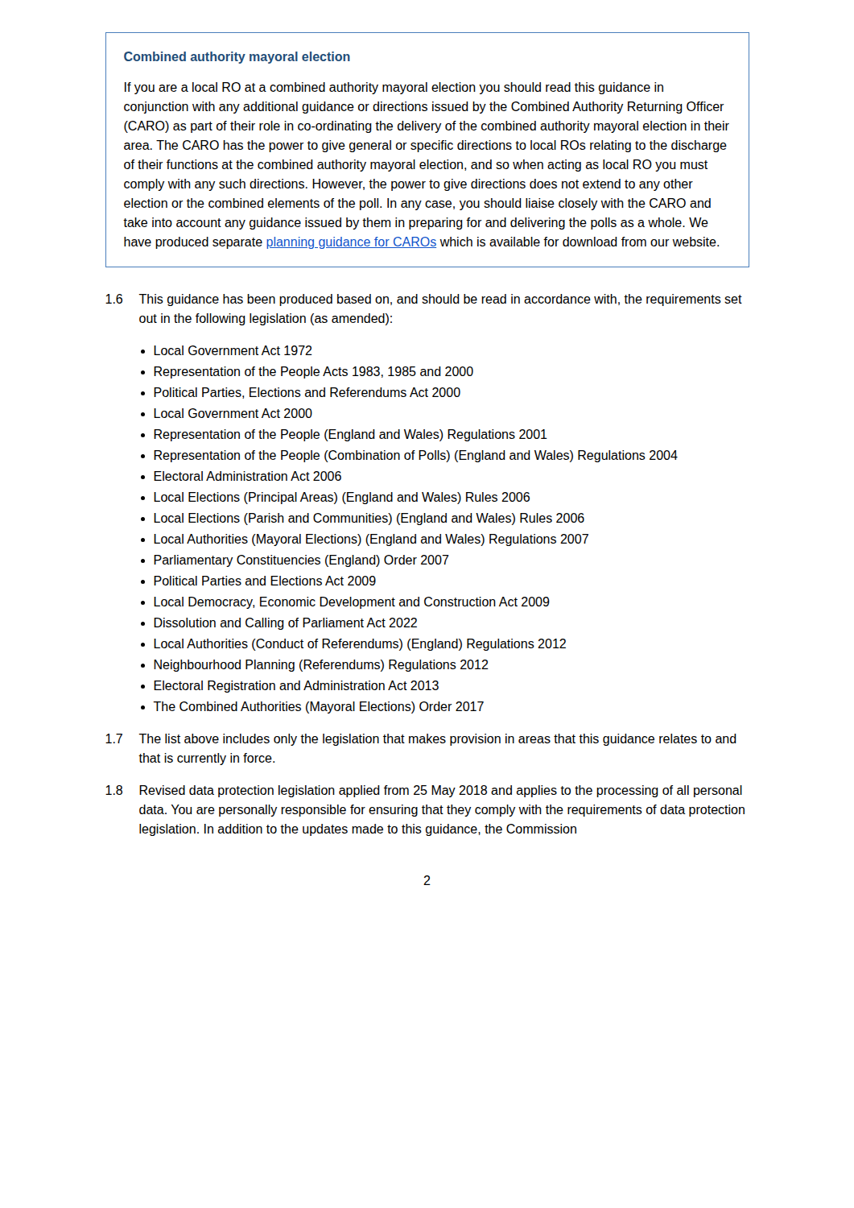Combined authority mayoral election
If you are a local RO at a combined authority mayoral election you should read this guidance in conjunction with any additional guidance or directions issued by the Combined Authority Returning Officer (CARO) as part of their role in co-ordinating the delivery of the combined authority mayoral election in their area. The CARO has the power to give general or specific directions to local ROs relating to the discharge of their functions at the combined authority mayoral election, and so when acting as local RO you must comply with any such directions. However, the power to give directions does not extend to any other election or the combined elements of the poll. In any case, you should liaise closely with the CARO and take into account any guidance issued by them in preparing for and delivering the polls as a whole. We have produced separate planning guidance for CAROs which is available for download from our website.
1.6
This guidance has been produced based on, and should be read in accordance with, the requirements set out in the following legislation (as amended):
Local Government Act 1972
Representation of the People Acts 1983, 1985 and 2000
Political Parties, Elections and Referendums Act 2000
Local Government Act 2000
Representation of the People (England and Wales) Regulations 2001
Representation of the People (Combination of Polls) (England and Wales) Regulations 2004
Electoral Administration Act 2006
Local Elections (Principal Areas) (England and Wales) Rules 2006
Local Elections (Parish and Communities) (England and Wales) Rules 2006
Local Authorities (Mayoral Elections) (England and Wales) Regulations 2007
Parliamentary Constituencies (England) Order 2007
Political Parties and Elections Act 2009
Local Democracy, Economic Development and Construction Act 2009
Dissolution and Calling of Parliament Act 2022
Local Authorities (Conduct of Referendums) (England) Regulations 2012
Neighbourhood Planning (Referendums) Regulations 2012
Electoral Registration and Administration Act 2013
The Combined Authorities (Mayoral Elections) Order 2017
1.7
The list above includes only the legislation that makes provision in areas that this guidance relates to and that is currently in force.
1.8
Revised data protection legislation applied from 25 May 2018 and applies to the processing of all personal data. You are personally responsible for ensuring that they comply with the requirements of data protection legislation. In addition to the updates made to this guidance, the Commission
2